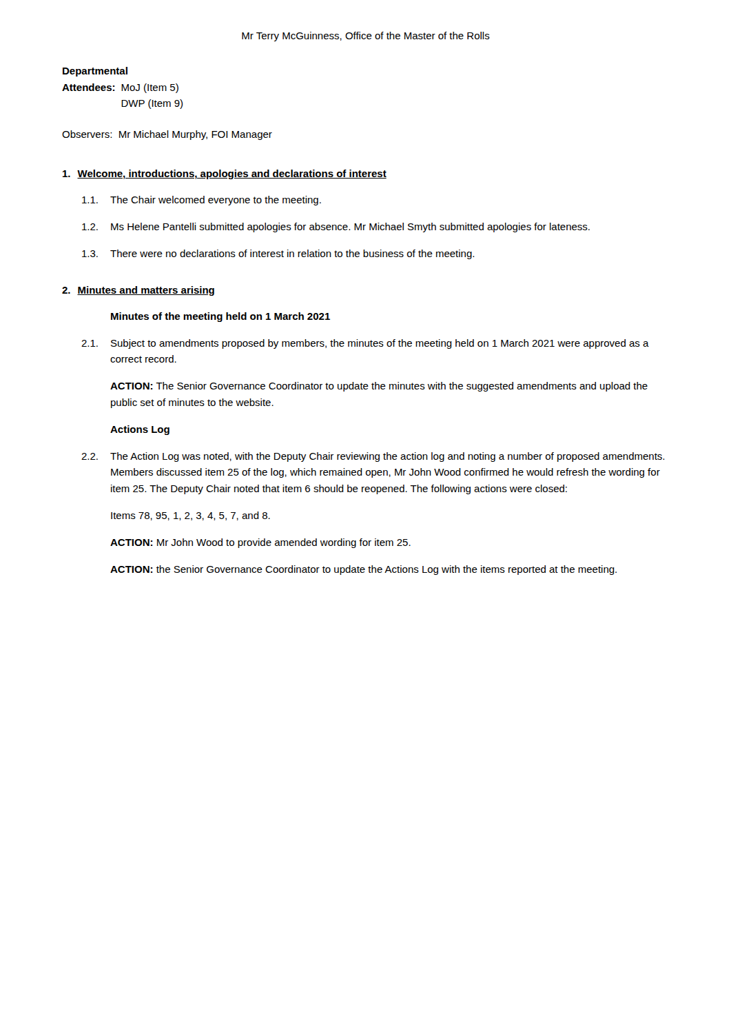Mr Terry McGuinness, Office of the Master of the Rolls
Departmental
Attendees: MoJ (Item 5)
DWP (Item 9)
Observers: Mr Michael Murphy, FOI Manager
1.
Welcome, introductions, apologies and declarations of interest
1.1. The Chair welcomed everyone to the meeting.
1.2. Ms Helene Pantelli submitted apologies for absence. Mr Michael Smyth submitted apologies for lateness.
1.3. There were no declarations of interest in relation to the business of the meeting.
2.
Minutes and matters arising
Minutes of the meeting held on 1 March 2021
2.1. Subject to amendments proposed by members, the minutes of the meeting held on 1 March 2021 were approved as a correct record.
ACTION: The Senior Governance Coordinator to update the minutes with the suggested amendments and upload the public set of minutes to the website.
Actions Log
2.2. The Action Log was noted, with the Deputy Chair reviewing the action log and noting a number of proposed amendments. Members discussed item 25 of the log, which remained open, Mr John Wood confirmed he would refresh the wording for item 25. The Deputy Chair noted that item 6 should be reopened. The following actions were closed:
Items 78, 95, 1, 2, 3, 4, 5, 7, and 8.
ACTION: Mr John Wood to provide amended wording for item 25.
ACTION: the Senior Governance Coordinator to update the Actions Log with the items reported at the meeting.